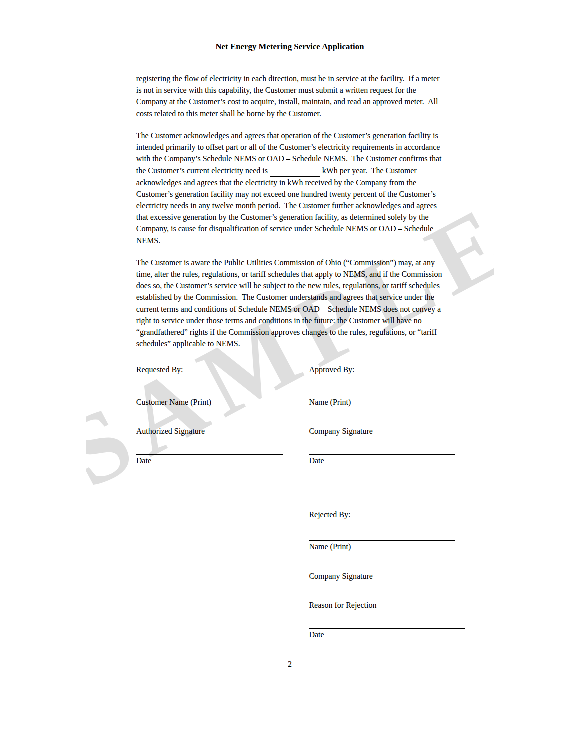SAMPLE
Net Energy Metering Service Application
registering the flow of electricity in each direction, must be in service at the facility. If a meter is not in service with this capability, the Customer must submit a written request for the Company at the Customer’s cost to acquire, install, maintain, and read an approved meter. All costs related to this meter shall be borne by the Customer.
The Customer acknowledges and agrees that operation of the Customer’s generation facility is intended primarily to offset part or all of the Customer’s electricity requirements in accordance with the Company’s Schedule NEMS or OAD – Schedule NEMS. The Customer confirms that the Customer’s current electricity need is kWh per year. The Customer acknowledges and agrees that the electricity in kWh received by the Company from the Customer’s generation facility may not exceed one hundred twenty percent of the Customer’s electricity needs in any twelve month period. The Customer further acknowledges and agrees that excessive generation by the Customer’s generation facility, as determined solely by the Company, is cause for disqualification of service under Schedule NEMS or OAD – Schedule NEMS.
The Customer is aware the Public Utilities Commission of Ohio (“Commission”) may, at any time, alter the rules, regulations, or tariff schedules that apply to NEMS, and if the Commission does so, the Customer’s service will be subject to the new rules, regulations, or tariff schedules established by the Commission. The Customer understands and agrees that service under the current terms and conditions of Schedule NEMS or OAD – Schedule NEMS does not convey a right to service under those terms and conditions in the future: the Customer will have no “grandfathered” rights if the Commission approves changes to the rules, regulations, or “tariff schedules” applicable to NEMS.
Requested By:
Customer Name (Print)
Authorized Signature
Date
Approved By:
Name (Print)
Company Signature
Date
Rejected By:
Name (Print)
Company Signature
Reason for Rejection
Date
2